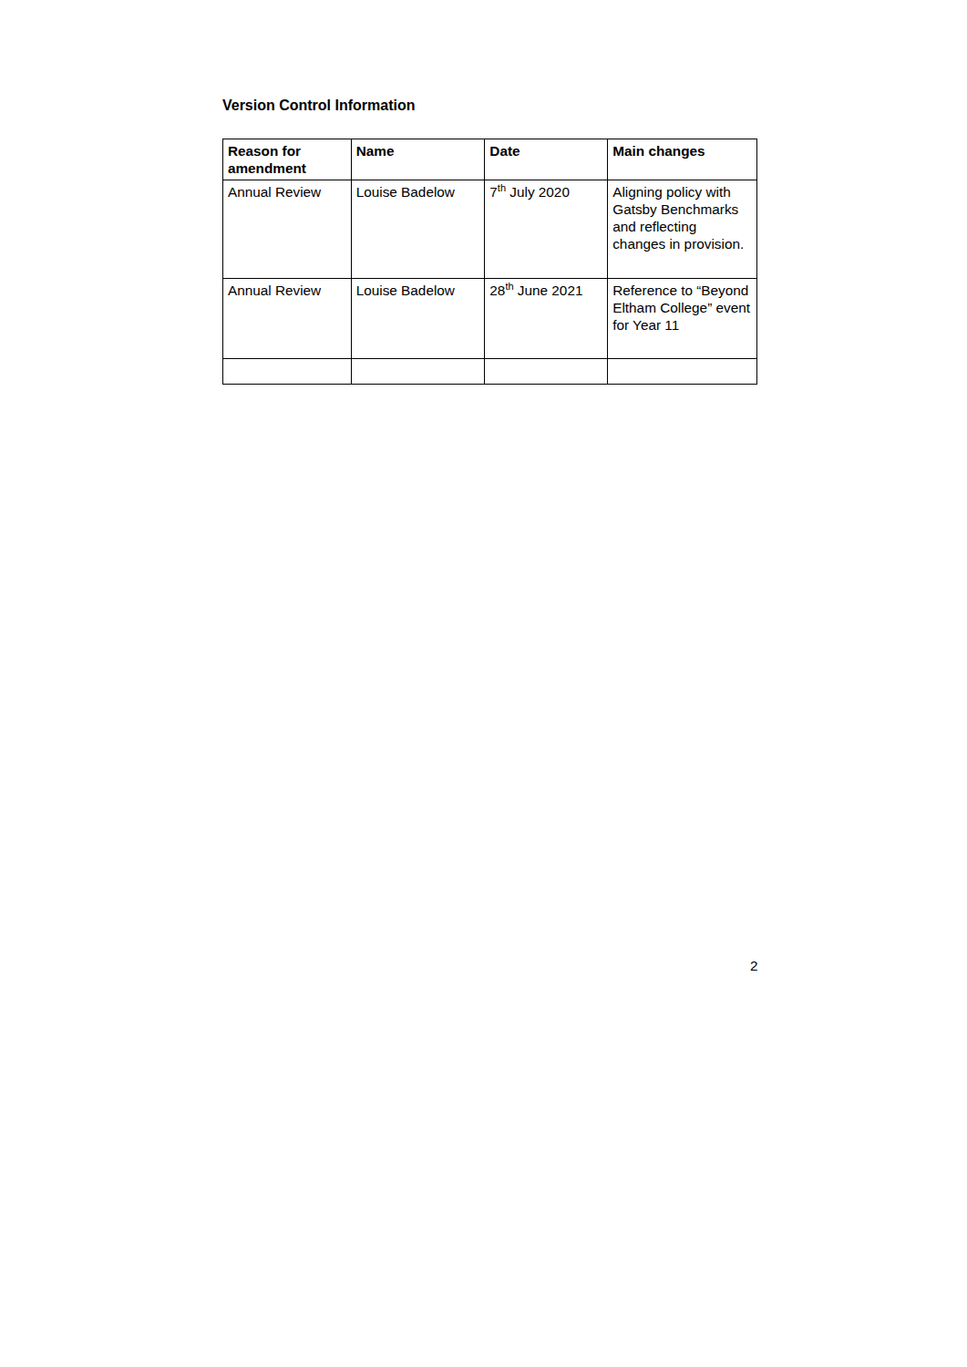Version Control Information
| Reason for amendment | Name | Date | Main changes |
| --- | --- | --- | --- |
| Annual Review | Louise Badelow | 7 th July 2020 | Aligning policy with Gatsby Benchmarks and reflecting changes in provision. |
| Annual Review | Louise Badelow | 28 th June 2021 | Reference to “Beyond Eltham College” event for Year 11 |
2